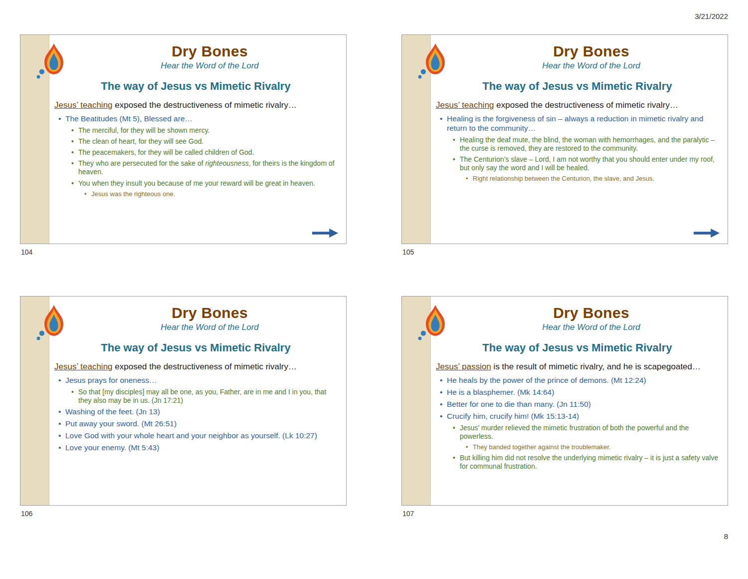3/21/2022
Dry Bones
Hear the Word of the Lord
The way of Jesus vs Mimetic Rivalry
Jesus’ teaching exposed the destructiveness of mimetic rivalry…
The Beatitudes (Mt 5), Blessed are…
The merciful, for they will be shown mercy.
The clean of heart, for they will see God.
The peacemakers, for they will be called children of God.
They who are persecuted for the sake of righteousness, for theirs is the kingdom of heaven.
You when they insult you because of me your reward will be great in heaven.
Jesus was the righteous one.
104
Dry Bones
Hear the Word of the Lord
The way of Jesus vs Mimetic Rivalry
Jesus’ teaching exposed the destructiveness of mimetic rivalry…
Healing is the forgiveness of sin – always a reduction in mimetic rivalry and return to the community…
Healing the deaf mute, the blind, the woman with hemorrhages, and the paralytic – the curse is removed, they are restored to the community.
The Centurion’s slave – Lord, I am not worthy that you should enter under my roof, but only say the word and I will be healed.
Right relationship between the Centurion, the slave, and Jesus.
105
Dry Bones
Hear the Word of the Lord
The way of Jesus vs Mimetic Rivalry
Jesus’ teaching exposed the destructiveness of mimetic rivalry…
Jesus prays for oneness…
So that [my disciples] may all be one, as you, Father, are in me and I in you, that they also may be in us. (Jn 17:21)
Washing of the feet. (Jn 13)
Put away your sword. (Mt 26:51)
Love God with your whole heart and your neighbor as yourself. (Lk 10:27)
Love your enemy. (Mt 5:43)
106
Dry Bones
Hear the Word of the Lord
The way of Jesus vs Mimetic Rivalry
Jesus’ passion is the result of mimetic rivalry, and he is scapegoated…
He heals by the power of the prince of demons. (Mt 12:24)
He is a blasphemer. (Mk 14:64)
Better for one to die than many. (Jn 11:50)
Crucify him, crucify him! (Mk 15:13-14)
Jesus’ murder relieved the mimetic frustration of both the powerful and the powerless.
They banded together against the troublemaker.
But killing him did not resolve the underlying mimetic rivalry – it is just a safety valve for communal frustration.
107
8